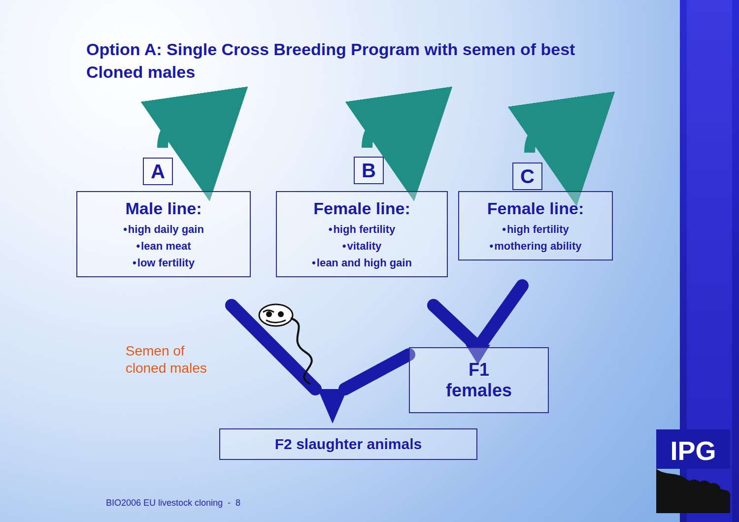Option A: Single Cross Breeding Program with semen of best Cloned males
A
B
C
Male line:
high daily gain
lean meat
low fertility
Female line:
high fertility
vitality
lean and high gain
Female line:
high fertility
mothering ability
Semen of
cloned males
F1
females
F2 slaughter animals
BIO2006 EU livestock cloning - 8
IPG